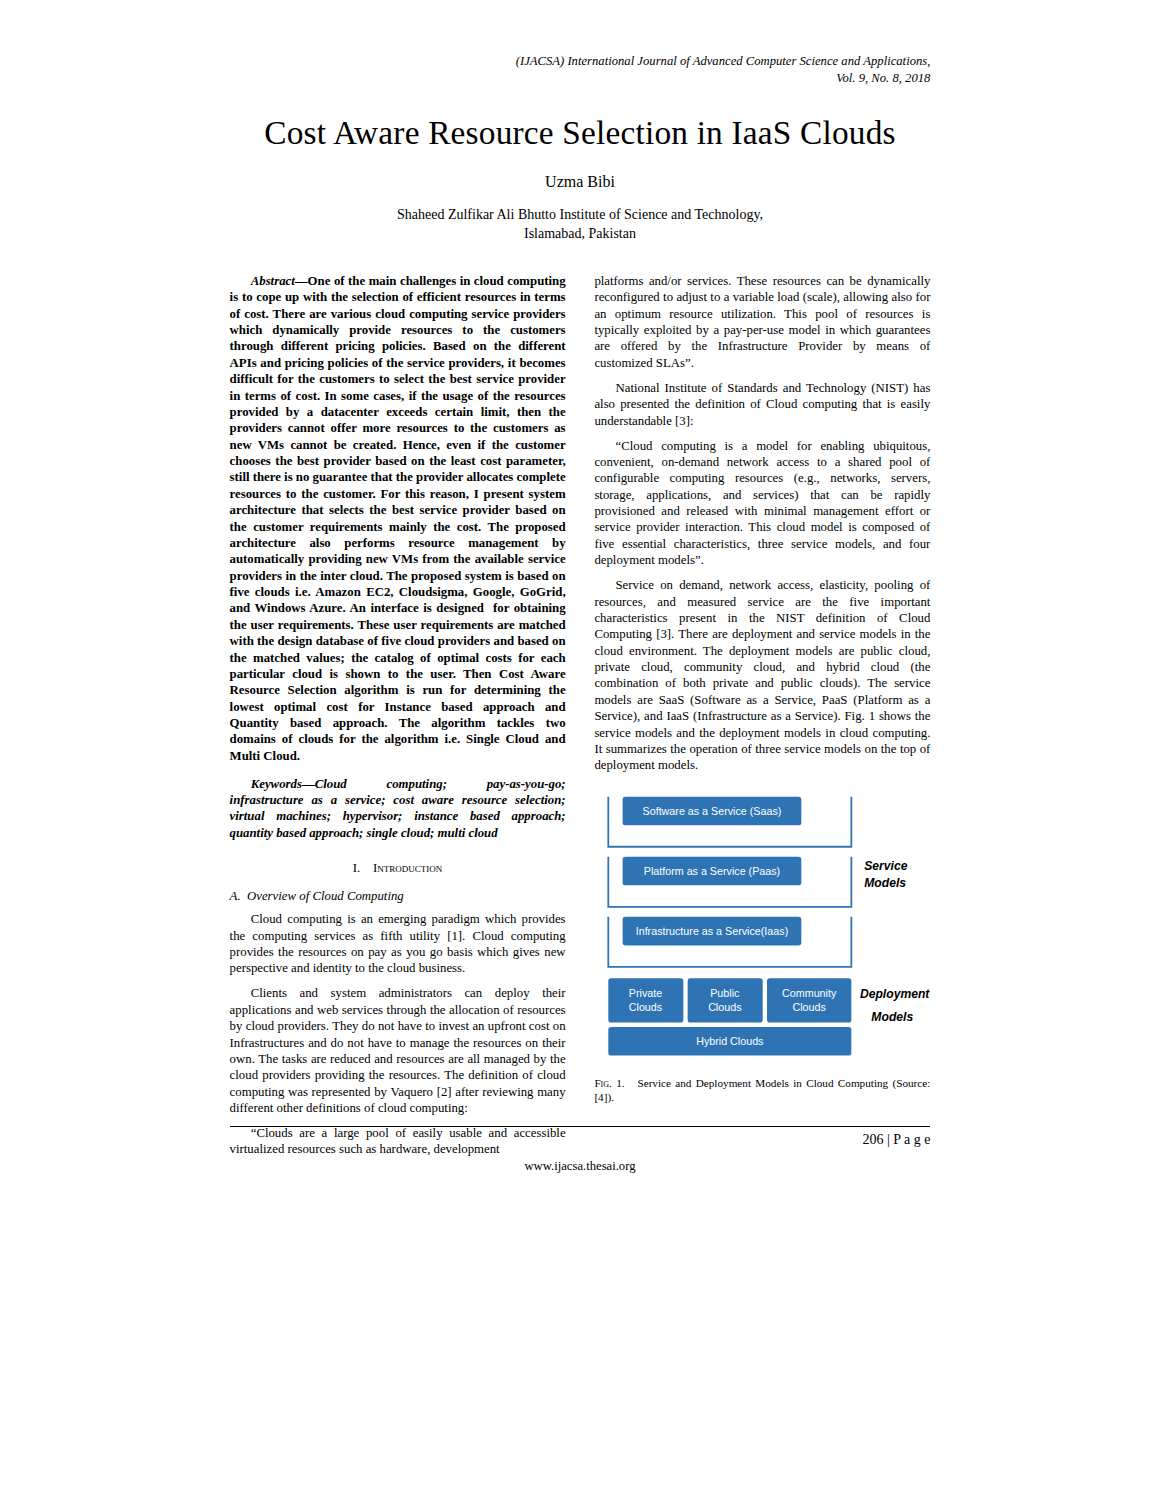(IJACSA) International Journal of Advanced Computer Science and Applications,
Vol. 9, No. 8, 2018
Cost Aware Resource Selection in IaaS Clouds
Uzma Bibi
Shaheed Zulfikar Ali Bhutto Institute of Science and Technology,
Islamabad, Pakistan
Abstract—One of the main challenges in cloud computing is to cope up with the selection of efficient resources in terms of cost. There are various cloud computing service providers which dynamically provide resources to the customers through different pricing policies. Based on the different APIs and pricing policies of the service providers, it becomes difficult for the customers to select the best service provider in terms of cost. In some cases, if the usage of the resources provided by a datacenter exceeds certain limit, then the providers cannot offer more resources to the customers as new VMs cannot be created. Hence, even if the customer chooses the best provider based on the least cost parameter, still there is no guarantee that the provider allocates complete resources to the customer. For this reason, I present system architecture that selects the best service provider based on the customer requirements mainly the cost. The proposed architecture also performs resource management by automatically providing new VMs from the available service providers in the inter cloud. The proposed system is based on five clouds i.e. Amazon EC2, Cloudsigma, Google, GoGrid, and Windows Azure. An interface is designed for obtaining the user requirements. These user requirements are matched with the design database of five cloud providers and based on the matched values; the catalog of optimal costs for each particular cloud is shown to the user. Then Cost Aware Resource Selection algorithm is run for determining the lowest optimal cost for Instance based approach and Quantity based approach. The algorithm tackles two domains of clouds for the algorithm i.e. Single Cloud and Multi Cloud.
Keywords—Cloud computing; pay-as-you-go; infrastructure as a service; cost aware resource selection; virtual machines; hypervisor; instance based approach; quantity based approach; single cloud; multi cloud
I. Introduction
A. Overview of Cloud Computing
Cloud computing is an emerging paradigm which provides the computing services as fifth utility [1]. Cloud computing provides the resources on pay as you go basis which gives new perspective and identity to the cloud business.
Clients and system administrators can deploy their applications and web services through the allocation of resources by cloud providers. They do not have to invest an upfront cost on Infrastructures and do not have to manage the resources on their own. The tasks are reduced and resources are all managed by the cloud providers providing the resources. The definition of cloud computing was represented by Vaquero [2] after reviewing many different other definitions of cloud computing:
“Clouds are a large pool of easily usable and accessible virtualized resources such as hardware, development
platforms and/or services. These resources can be dynamically reconfigured to adjust to a variable load (scale), allowing also for an optimum resource utilization. This pool of resources is typically exploited by a pay-per-use model in which guarantees are offered by the Infrastructure Provider by means of customized SLAs”.
National Institute of Standards and Technology (NIST) has also presented the definition of Cloud computing that is easily understandable [3]:
“Cloud computing is a model for enabling ubiquitous, convenient, on-demand network access to a shared pool of configurable computing resources (e.g., networks, servers, storage, applications, and services) that can be rapidly provisioned and released with minimal management effort or service provider interaction. This cloud model is composed of five essential characteristics, three service models, and four deployment models”.
Service on demand, network access, elasticity, pooling of resources, and measured service are the five important characteristics present in the NIST definition of Cloud Computing [3]. There are deployment and service models in the cloud environment. The deployment models are public cloud, private cloud, community cloud, and hybrid cloud (the combination of both private and public clouds). The service models are SaaS (Software as a Service, PaaS (Platform as a Service), and IaaS (Infrastructure as a Service). Fig. 1 shows the service models and the deployment models in cloud computing. It summarizes the operation of three service models on the top of deployment models.
Software as a Service (Saas) Platform as a Service (Paas) Infrastructure as a Service(Iaas) Service Models Private Clouds Public Clouds Community Clouds Hybrid Clouds Deployment Models
Fig. 1. Service and Deployment Models in Cloud Computing (Source: [4]).
206 | P a g e
www.ijacsa.thesai.org